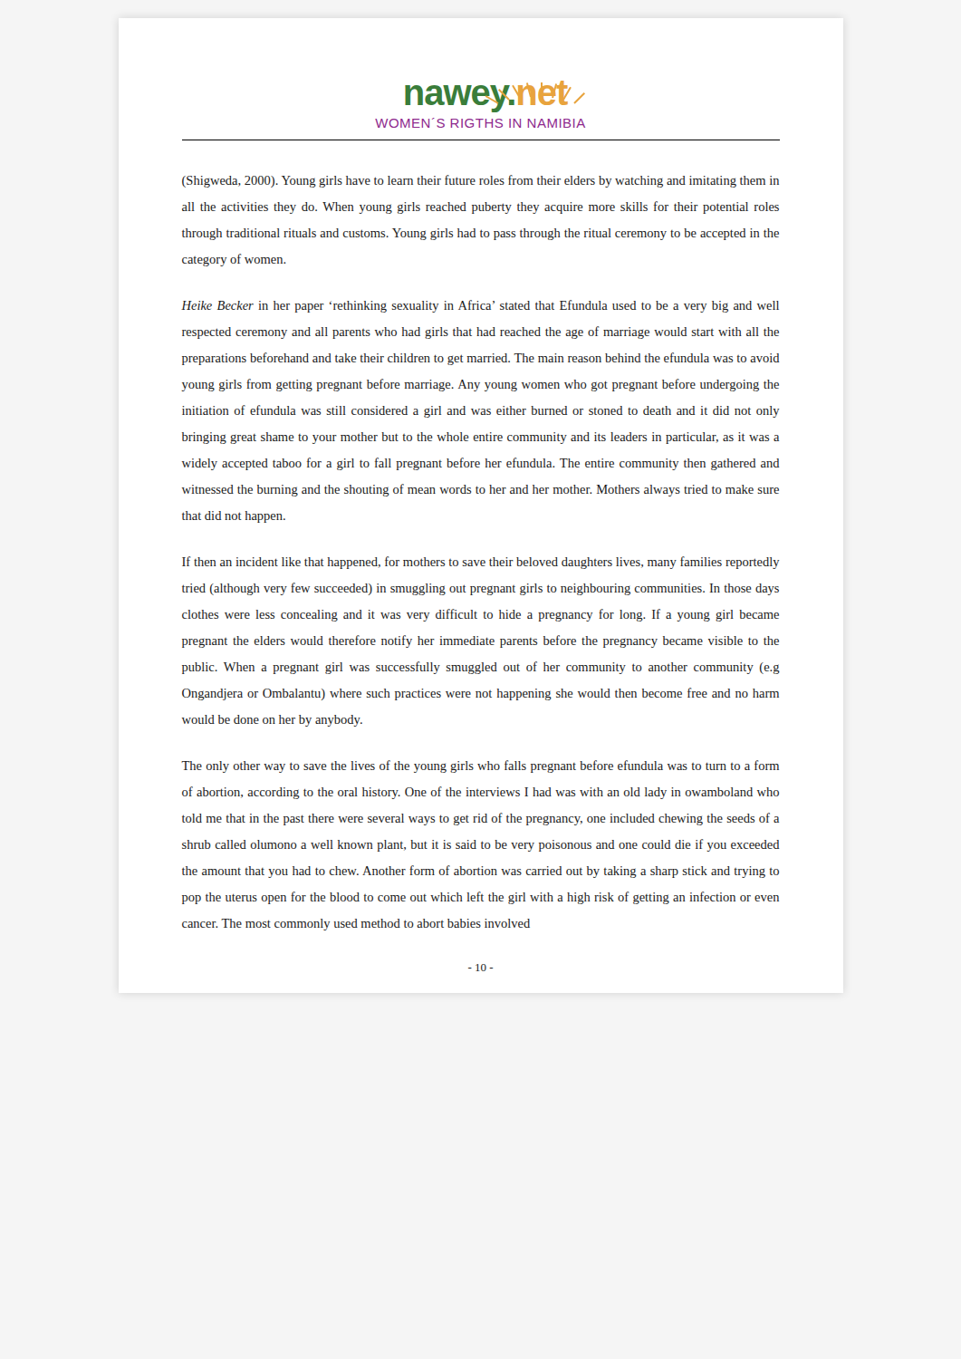nawey. net
WOMEN´S RIGTHS IN NAMIBIA
(Shigweda, 2000). Young girls have to learn their future roles from their elders by watching and imitating them in all the activities they do. When young girls reached puberty they acquire more skills for their potential roles through traditional rituals and customs. Young girls had to pass through the ritual ceremony to be accepted in the category of women.
Heike Becker in her paper ‘rethinking sexuality in Africa’ stated that Efundula used to be a very big and well respected ceremony and all parents who had girls that had reached the age of marriage would start with all the preparations beforehand and take their children to get married. The main reason behind the efundula was to avoid young girls from getting pregnant before marriage. Any young women who got pregnant before undergoing the initiation of efundula was still considered a girl and was either burned or stoned to death and it did not only bringing great shame to your mother but to the whole entire community and its leaders in particular, as it was a widely accepted taboo for a girl to fall pregnant before her efundula. The entire community then gathered and witnessed the burning and the shouting of mean words to her and her mother. Mothers always tried to make sure that did not happen.
If then an incident like that happened, for mothers to save their beloved daughters lives, many families reportedly tried (although very few succeeded) in smuggling out pregnant girls to neighbouring communities. In those days clothes were less concealing and it was very difficult to hide a pregnancy for long. If a young girl became pregnant the elders would therefore notify her immediate parents before the pregnancy became visible to the public. When a pregnant girl was successfully smuggled out of her community to another community (e.g Ongandjera or Ombalantu) where such practices were not happening she would then become free and no harm would be done on her by anybody.
The only other way to save the lives of the young girls who falls pregnant before efundula was to turn to a form of abortion, according to the oral history. One of the interviews I had was with an old lady in owamboland who told me that in the past there were several ways to get rid of the pregnancy, one included chewing the seeds of a shrub called olumono a well known plant, but it is said to be very poisonous and one could die if you exceeded the amount that you had to chew. Another form of abortion was carried out by taking a sharp stick and trying to pop the uterus open for the blood to come out which left the girl with a high risk of getting an infection or even cancer. The most commonly used method to abort babies involved
- 10 -